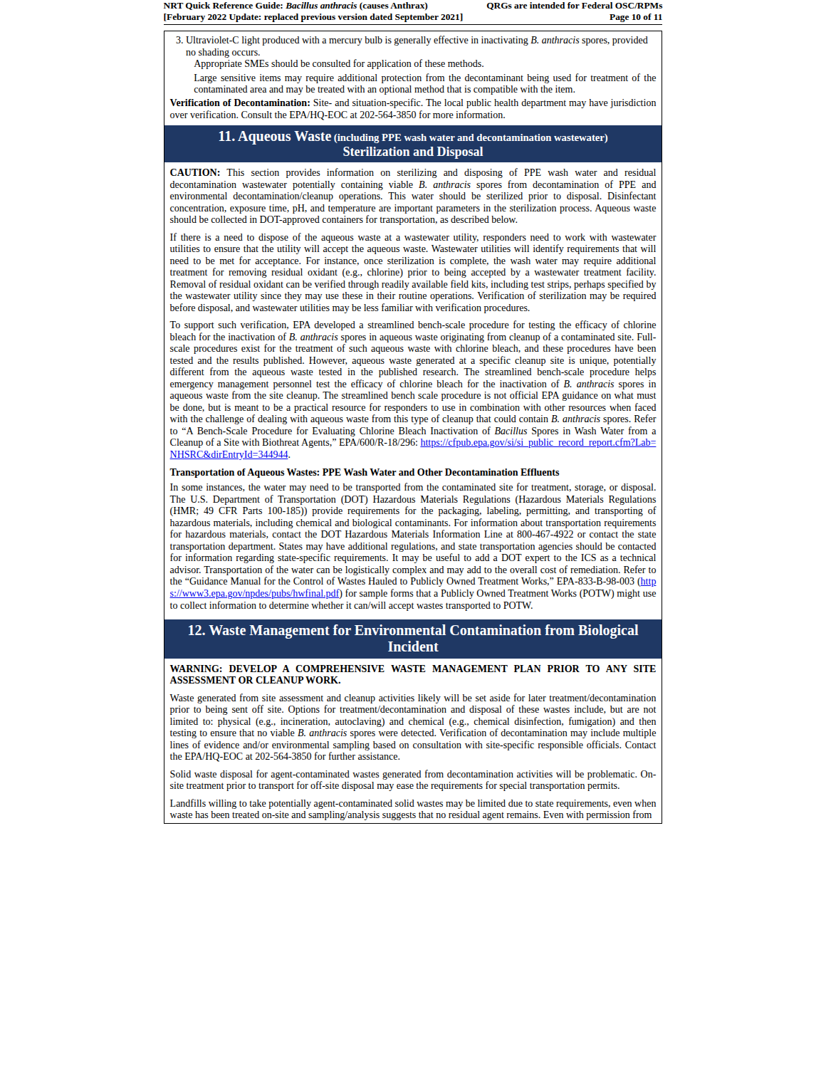NRT Quick Reference Guide: Bacillus anthracis (causes Anthrax) QRGs are intended for Federal OSC/RPMs
[February 2022 Update: replaced previous version dated September 2021] Page 10 of 11
Ultraviolet-C light produced with a mercury bulb is generally effective in inactivating B. anthracis spores, provided no shading occurs.
Appropriate SMEs should be consulted for application of these methods.
Large sensitive items may require additional protection from the decontaminant being used for treatment of the contaminated area and may be treated with an optional method that is compatible with the item.
Verification of Decontamination: Site- and situation-specific. The local public health department may have jurisdiction over verification. Consult the EPA/HQ-EOC at 202-564-3850 for more information.
11. Aqueous Waste (including PPE wash water and decontamination wastewater)
Sterilization and Disposal
CAUTION: This section provides information on sterilizing and disposing of PPE wash water and residual decontamination wastewater potentially containing viable B. anthracis spores from decontamination of PPE and environmental decontamination/cleanup operations. This water should be sterilized prior to disposal. Disinfectant concentration, exposure time, pH, and temperature are important parameters in the sterilization process. Aqueous waste should be collected in DOT-approved containers for transportation, as described below.
If there is a need to dispose of the aqueous waste at a wastewater utility, responders need to work with wastewater utilities to ensure that the utility will accept the aqueous waste. Wastewater utilities will identify requirements that will need to be met for acceptance. For instance, once sterilization is complete, the wash water may require additional treatment for removing residual oxidant (e.g., chlorine) prior to being accepted by a wastewater treatment facility. Removal of residual oxidant can be verified through readily available field kits, including test strips, perhaps specified by the wastewater utility since they may use these in their routine operations. Verification of sterilization may be required before disposal, and wastewater utilities may be less familiar with verification procedures.
To support such verification, EPA developed a streamlined bench-scale procedure for testing the efficacy of chlorine bleach for the inactivation of B. anthracis spores in aqueous waste originating from cleanup of a contaminated site. Full-scale procedures exist for the treatment of such aqueous waste with chlorine bleach, and these procedures have been tested and the results published. However, aqueous waste generated at a specific cleanup site is unique, potentially different from the aqueous waste tested in the published research. The streamlined bench-scale procedure helps emergency management personnel test the efficacy of chlorine bleach for the inactivation of B. anthracis spores in aqueous waste from the site cleanup. The streamlined bench scale procedure is not official EPA guidance on what must be done, but is meant to be a practical resource for responders to use in combination with other resources when faced with the challenge of dealing with aqueous waste from this type of cleanup that could contain B. anthracis spores. Refer to “A Bench-Scale Procedure for Evaluating Chlorine Bleach Inactivation of Bacillus Spores in Wash Water from a Cleanup of a Site with Biothreat Agents,” EPA/600/R-18/296: https://cfpub.epa.gov/si/si_public_record_report.cfm?Lab=NHSRC&dirEntryId=344944.
Transportation of Aqueous Wastes: PPE Wash Water and Other Decontamination Effluents
In some instances, the water may need to be transported from the contaminated site for treatment, storage, or disposal. The U.S. Department of Transportation (DOT) Hazardous Materials Regulations (Hazardous Materials Regulations (HMR; 49 CFR Parts 100-185)) provide requirements for the packaging, labeling, permitting, and transporting of hazardous materials, including chemical and biological contaminants. For information about transportation requirements for hazardous materials, contact the DOT Hazardous Materials Information Line at 800-467-4922 or contact the state transportation department. States may have additional regulations, and state transportation agencies should be contacted for information regarding state-specific requirements. It may be useful to add a DOT expert to the ICS as a technical advisor. Transportation of the water can be logistically complex and may add to the overall cost of remediation. Refer to the “Guidance Manual for the Control of Wastes Hauled to Publicly Owned Treatment Works,” EPA-833-B-98-003 (https://www3.epa.gov/npdes/pubs/hwfinal.pdf) for sample forms that a Publicly Owned Treatment Works (POTW) might use to collect information to determine whether it can/will accept wastes transported to POTW.
12. Waste Management for Environmental Contamination from Biological Incident
WARNING: DEVELOP A COMPREHENSIVE WASTE MANAGEMENT PLAN PRIOR TO ANY SITE ASSESSMENT OR CLEANUP WORK.
Waste generated from site assessment and cleanup activities likely will be set aside for later treatment/decontamination prior to being sent off site. Options for treatment/decontamination and disposal of these wastes include, but are not limited to: physical (e.g., incineration, autoclaving) and chemical (e.g., chemical disinfection, fumigation) and then testing to ensure that no viable B. anthracis spores were detected. Verification of decontamination may include multiple lines of evidence and/or environmental sampling based on consultation with site-specific responsible officials. Contact the EPA/HQ-EOC at 202-564-3850 for further assistance.
Solid waste disposal for agent-contaminated wastes generated from decontamination activities will be problematic. On-site treatment prior to transport for off-site disposal may ease the requirements for special transportation permits.
Landfills willing to take potentially agent-contaminated solid wastes may be limited due to state requirements, even when waste has been treated on-site and sampling/analysis suggests that no residual agent remains. Even with permission from